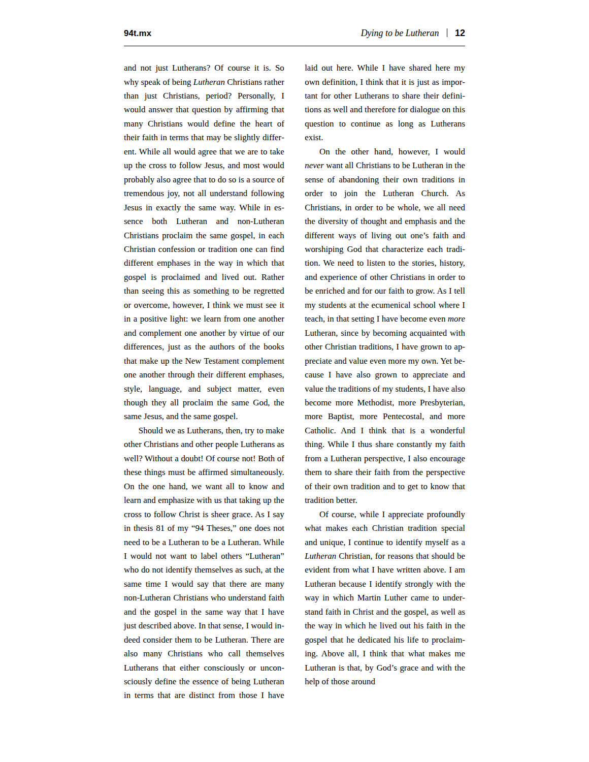94t.mx Dying to be Lutheran 12
and not just Lutherans? Of course it is. So why speak of being Lutheran Christians rather than just Christians, period? Personally, I would answer that question by affirming that many Christians would define the heart of their faith in terms that may be slightly different. While all would agree that we are to take up the cross to follow Jesus, and most would probably also agree that to do so is a source of tremendous joy, not all understand following Jesus in exactly the same way. While in essence both Lutheran and non-Lutheran Christians proclaim the same gospel, in each Christian confession or tradition one can find different emphases in the way in which that gospel is proclaimed and lived out. Rather than seeing this as something to be regretted or overcome, however, I think we must see it in a positive light: we learn from one another and complement one another by virtue of our differences, just as the authors of the books that make up the New Testament complement one another through their different emphases, style, language, and subject matter, even though they all proclaim the same God, the same Jesus, and the same gospel.
Should we as Lutherans, then, try to make other Christians and other people Lutherans as well? Without a doubt! Of course not! Both of these things must be affirmed simultaneously. On the one hand, we want all to know and learn and emphasize with us that taking up the cross to follow Christ is sheer grace. As I say in thesis 81 of my “94 Theses,” one does not need to be a Lutheran to be a Lutheran. While I would not want to label others “Lutheran” who do not identify themselves as such, at the same time I would say that there are many non-Lutheran Christians who understand faith and the gospel in the same way that I have just described above. In that sense, I would indeed consider them to be Lutheran. There are also many Christians who call themselves Lutherans that either consciously or unconsciously define the essence of being Lutheran in terms that are distinct from those I have laid out here. While I have shared here my own definition, I think that it is just as important for other Lutherans to share their definitions as well and therefore for dialogue on this question to continue as long as Lutherans exist.
On the other hand, however, I would never want all Christians to be Lutheran in the sense of abandoning their own traditions in order to join the Lutheran Church. As Christians, in order to be whole, we all need the diversity of thought and emphasis and the different ways of living out one’s faith and worshiping God that characterize each tradition. We need to listen to the stories, history, and experience of other Christians in order to be enriched and for our faith to grow. As I tell my students at the ecumenical school where I teach, in that setting I have become even more Lutheran, since by becoming acquainted with other Christian traditions, I have grown to appreciate and value even more my own. Yet because I have also grown to appreciate and value the traditions of my students, I have also become more Methodist, more Presbyterian, more Baptist, more Pentecostal, and more Catholic. And I think that is a wonderful thing. While I thus share constantly my faith from a Lutheran perspective, I also encourage them to share their faith from the perspective of their own tradition and to get to know that tradition better.
Of course, while I appreciate profoundly what makes each Christian tradition special and unique, I continue to identify myself as a Lutheran Christian, for reasons that should be evident from what I have written above. I am Lutheran because I identify strongly with the way in which Martin Luther came to understand faith in Christ and the gospel, as well as the way in which he lived out his faith in the gospel that he dedicated his life to proclaiming. Above all, I think that what makes me Lutheran is that, by God’s grace and with the help of those around